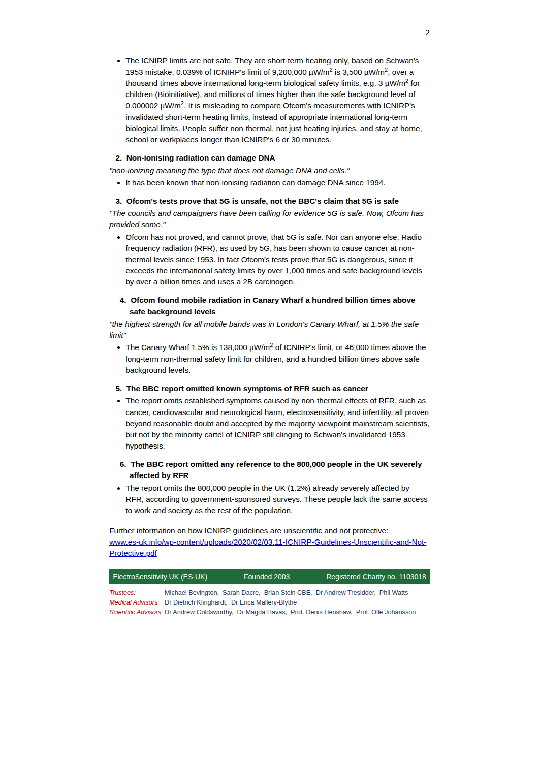2
The ICNIRP limits are not safe. They are short-term heating-only, based on Schwan's 1953 mistake. 0.039% of ICNIRP's limit of 9,200,000 µW/m2 is 3,500 µW/m2, over a thousand times above international long-term biological safety limits, e.g. 3 µW/m2 for children (Bioinitiative), and millions of times higher than the safe background level of 0.000002 µW/m2. It is misleading to compare Ofcom's measurements with ICNIRP's invalidated short-term heating limits, instead of appropriate international long-term biological limits. People suffer non-thermal, not just heating injuries, and stay at home, school or workplaces longer than ICNIRP's 6 or 30 minutes.
2. Non-ionising radiation can damage DNA
"non-ionizing meaning the type that does not damage DNA and cells."
It has been known that non-ionising radiation can damage DNA since 1994.
3. Ofcom's tests prove that 5G is unsafe, not the BBC's claim that 5G is safe
"The councils and campaigners have been calling for evidence 5G is safe. Now, Ofcom has provided some."
Ofcom has not proved, and cannot prove, that 5G is safe. Nor can anyone else. Radio frequency radiation (RFR), as used by 5G, has been shown to cause cancer at non-thermal levels since 1953. In fact Ofcom's tests prove that 5G is dangerous, since it exceeds the international safety limits by over 1,000 times and safe background levels by over a billion times and uses a 2B carcinogen.
4. Ofcom found mobile radiation in Canary Wharf a hundred billion times above safe background levels
"the highest strength for all mobile bands was in London's Canary Wharf, at 1.5% the safe limit"
The Canary Wharf 1.5% is 138,000 µW/m2 of ICNIRP's limit, or 46,000 times above the long-term non-thermal safety limit for children, and a hundred billion times above safe background levels.
5. The BBC report omitted known symptoms of RFR such as cancer
The report omits established symptoms caused by non-thermal effects of RFR, such as cancer, cardiovascular and neurological harm, electrosensitivity, and infertility, all proven beyond reasonable doubt and accepted by the majority-viewpoint mainstream scientists, but not by the minority cartel of ICNIRP still clinging to Schwan's invalidated 1953 hypothesis.
6. The BBC report omitted any reference to the 800,000 people in the UK severely affected by RFR
The report omits the 800,000 people in the UK (1.2%) already severely affected by RFR, according to government-sponsored surveys. These people lack the same access to work and society as the rest of the population.
Further information on how ICNIRP guidelines are unscientific and not protective:
www.es-uk.info/wp-content/uploads/2020/02/03.11-ICNIRP-Guidelines-Unscientific-and-Not-Protective.pdf
ElectroSensitivity UK (ES-UK) Founded 2003 Registered Charity no. 1103018
Trustees: Michael Bevington, Sarah Dacre, Brian Stein CBE, Dr Andrew Tresidder, Phil Watts
Medical Advisors: Dr Dietrich Klinghardt, Dr Erica Mallery-Blythe
Scientific Advisors: Dr Andrew Goldsworthy, Dr Magda Havas, Prof. Denis Henshaw, Prof. Olle Johansson